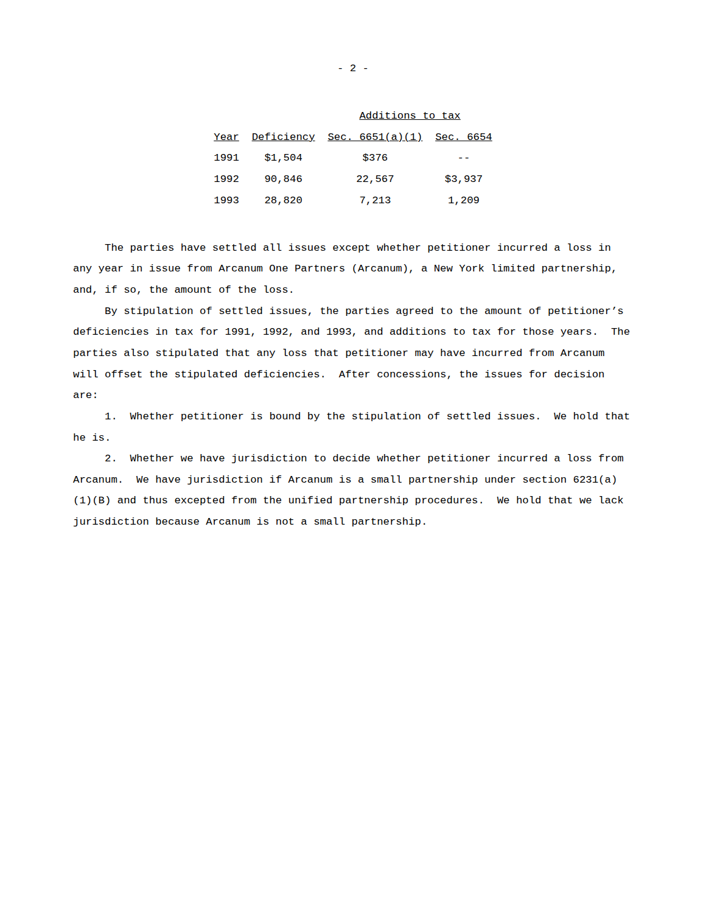- 2 -
| | | Additions to tax |
| --- | --- | --- |
| Year | Deficiency | Sec. 6651(a)(1) | Sec. 6654 |
| 1991 | $1,504 | $376 | -- |
| 1992 | 90,846 | 22,567 | $3,937 |
| 1993 | 28,820 | 7,213 | 1,209 |
The parties have settled all issues except whether petitioner incurred a loss in any year in issue from Arcanum One Partners (Arcanum), a New York limited partnership, and, if so, the amount of the loss.
By stipulation of settled issues, the parties agreed to the amount of petitioner’s deficiencies in tax for 1991, 1992, and 1993, and additions to tax for those years. The parties also stipulated that any loss that petitioner may have incurred from Arcanum will offset the stipulated deficiencies. After concessions, the issues for decision are:
1. Whether petitioner is bound by the stipulation of settled issues. We hold that he is.
2. Whether we have jurisdiction to decide whether petitioner incurred a loss from Arcanum. We have jurisdiction if Arcanum is a small partnership under section 6231(a)(1)(B) and thus excepted from the unified partnership procedures. We hold that we lack jurisdiction because Arcanum is not a small partnership.